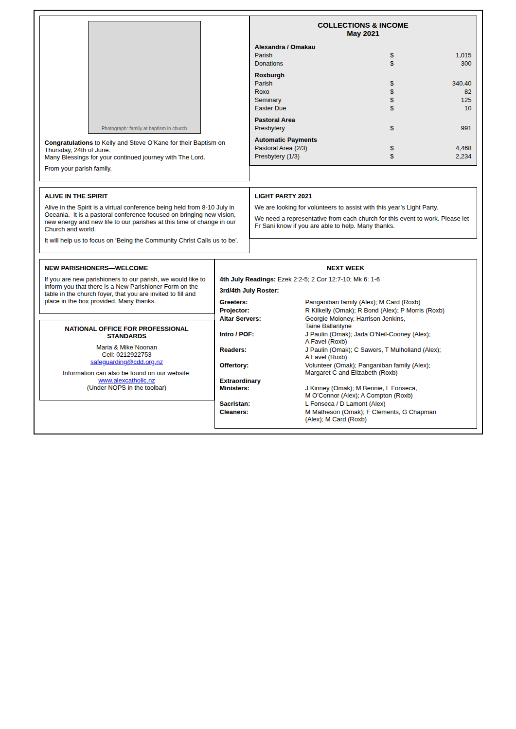| Photograph: family at baptism in church Congratulations to Kelly and Steve O’Kane for their Baptism on Thursday, 24th of June. Many Blessings for your continued journey with The Lord. From your parish family. | | COLLECTIONS & INCOME May 2021 / Alexandra / Omakau / / Parish / $ / 1,015 / / Donations / $ / 300 / / Roxburgh / / Parish / $ / 340.40 / / Roxo / $ / 82 / / Seminary / $ / 125 / / Easter Due / $ / 10 / / Pastoral Area / / Presbytery / $ / 991 / / Automatic Payments / / Pastoral Area (2/3) / $ / 4,468 / / Presbytery (1/3) / $ / 2,234 / |
| ALIVE IN THE SPIRIT Alive in the Spirit is a virtual conference being held from 8-10 July in Oceania. It is a pastoral conference focused on bringing new vision, new energy and new life to our parishes at this time of change in our Church and world. It will help us to focus on ‘Being the Community Christ Calls us to be’. | | LIGHT PARTY 2021 We are looking for volunteers to assist with this year’s Light Party. We need a representative from each church for this event to work. Please let Fr Sani know if you are able to help. Many thanks. |
| NEW PARISHIONERS—WELCOME If you are new parishioners to our parish, we would like to inform you that there is a New Parishioner Form on the table in the church foyer, that you are invited to fill and place in the box provided. Many thanks. NATIONAL OFFICE FOR PROFESSIONAL STANDARDS Maria & Mike Noonan Cell: 0212922753 safeguarding@cdd.org.nz Information can also be found on our website: www.alexcatholic.nz (Under NOPS in the toolbar) | | NEXT WEEK 4th July Readings: Ezek 2:2-5; 2 Cor 12:7-10; Mk 6: 1-6 3rd/4th July Roster: / Greeters: / Panganiban family (Alex); M Card (Roxb) / / Projector: / R Kilkelly (Omak); R Bond (Alex); P Morris (Roxb) / / Altar Servers: / Georgie Moloney, Harrison Jenkins, Taine Ballantyne / / Intro / POF: / J Paulin (Omak); Jada O’Neil-Cooney (Alex); A Favel (Roxb) / / Readers: / J Paulin (Omak); C Sawers, T Mulholland (Alex); A Favel (Roxb) / / Offertory: / Volunteer (Omak); Panganiban family (Alex); Margaret C and Elizabeth (Roxb) / / Extraordinary Ministers: / J Kinney (Omak); M Bennie, L Fonseca, M O’Connor (Alex); A Compton (Roxb) / / Sacristan: / L Fonseca / D Lamont (Alex) / / Cleaners: / M Matheson (Omak); F Clements, G Chapman (Alex); M Card (Roxb) / |